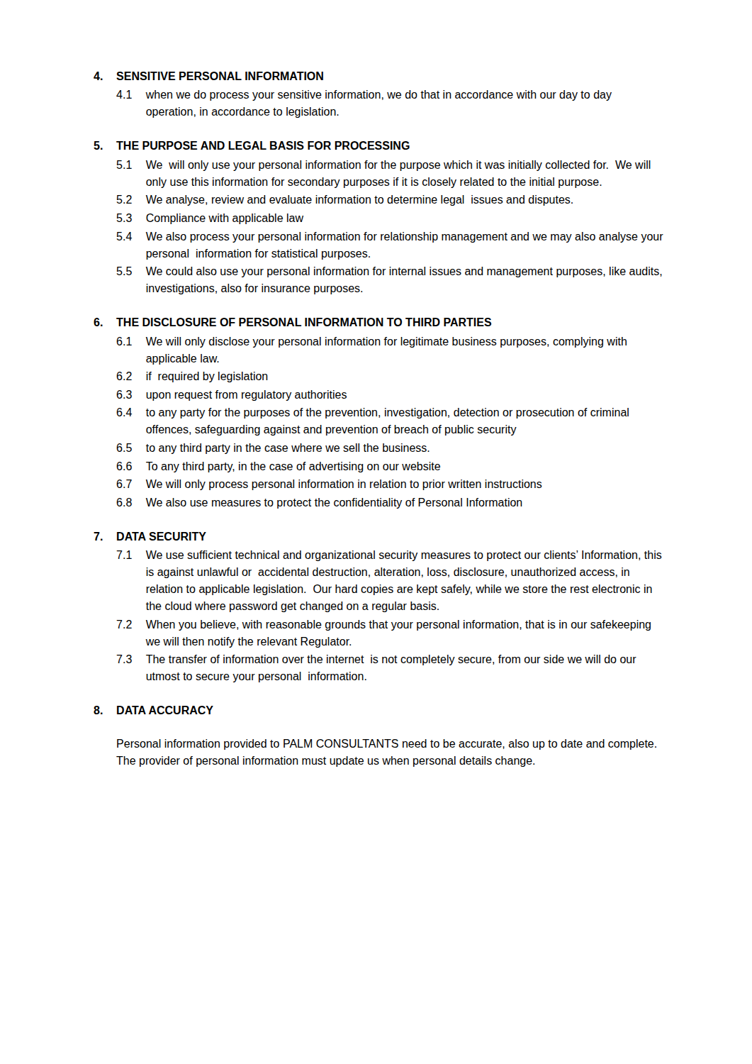Sensitive Personal Information
when we do process your sensitive information, we do that in accordance with our day to day operation, in accordance to legislation.
The Purpose and Legal Basis for Processing
We will only use your personal information for the purpose which it was initially collected for. We will only use this information for secondary purposes if it is closely related to the initial purpose.
We analyse, review and evaluate information to determine legal issues and disputes.
Compliance with applicable law
We also process your personal information for relationship management and we may also analyse your personal information for statistical purposes.
We could also use your personal information for internal issues and management purposes, like audits, investigations, also for insurance purposes.
The Disclosure of Personal Information to Third Parties
We will only disclose your personal information for legitimate business purposes, complying with applicable law.
if required by legislation
upon request from regulatory authorities
to any party for the purposes of the prevention, investigation, detection or prosecution of criminal offences, safeguarding against and prevention of breach of public security
to any third party in the case where we sell the business.
To any third party, in the case of advertising on our website
We will only process personal information in relation to prior written instructions
We also use measures to protect the confidentiality of Personal Information
Data Security
We use sufficient technical and organizational security measures to protect our clients’ Information, this is against unlawful or accidental destruction, alteration, loss, disclosure, unauthorized access, in relation to applicable legislation. Our hard copies are kept safely, while we store the rest electronic in the cloud where password get changed on a regular basis.
When you believe, with reasonable grounds that your personal information, that is in our safekeeping we will then notify the relevant Regulator.
The transfer of information over the internet is not completely secure, from our side we will do our utmost to secure your personal information.
Data Accuracy
Personal information provided to PALM CONSULTANTS need to be accurate, also up to date and complete. The provider of personal information must update us when personal details change.